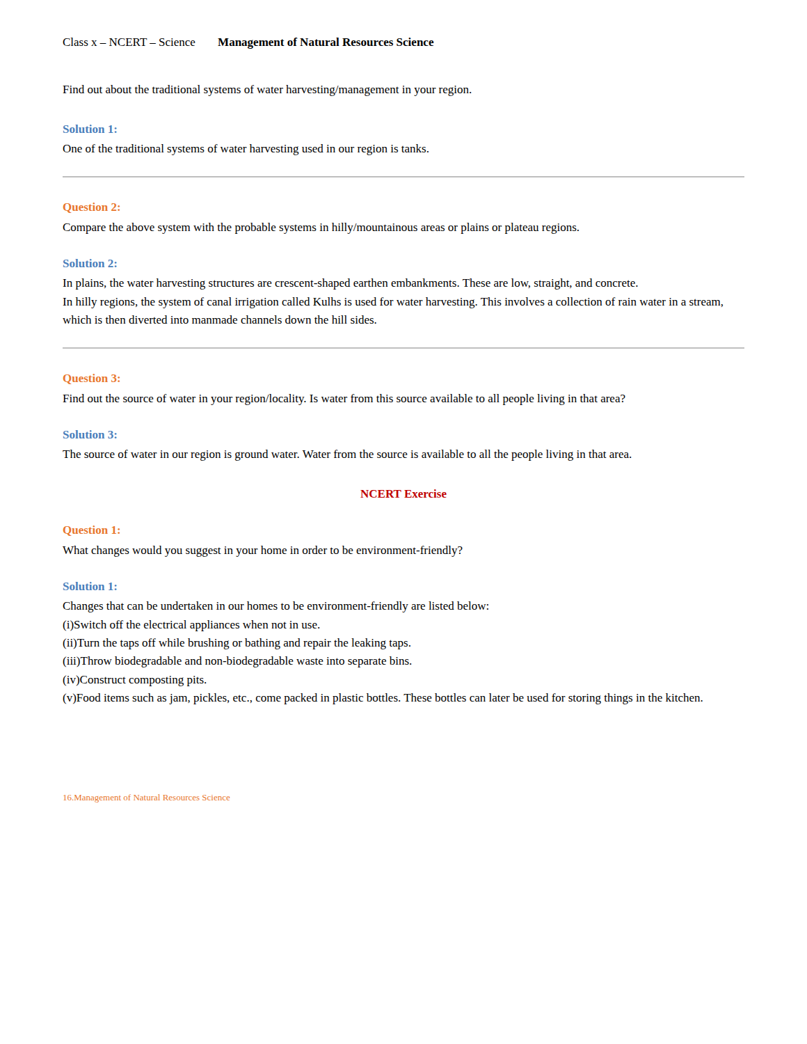Class x – NCERT – Science Management of Natural Resources Science
Find out about the traditional systems of water harvesting/management in your region.
Solution 1:
One of the traditional systems of water harvesting used in our region is tanks.
Question 2:
Compare the above system with the probable systems in hilly/mountainous areas or plains or plateau regions.
Solution 2:
In plains, the water harvesting structures are crescent-shaped earthen embankments. These are low, straight, and concrete.
In hilly regions, the system of canal irrigation called Kulhs is used for water harvesting. This involves a collection of rain water in a stream, which is then diverted into manmade channels down the hill sides.
Question 3:
Find out the source of water in your region/locality. Is water from this source available to all people living in that area?
Solution 3:
The source of water in our region is ground water. Water from the source is available to all the people living in that area.
NCERT Exercise
Question 1:
What changes would you suggest in your home in order to be environment-friendly?
Solution 1:
Changes that can be undertaken in our homes to be environment-friendly are listed below:
(i)Switch off the electrical appliances when not in use.
(ii)Turn the taps off while brushing or bathing and repair the leaking taps.
(iii)Throw biodegradable and non-biodegradable waste into separate bins.
(iv)Construct composting pits.
(v)Food items such as jam, pickles, etc., come packed in plastic bottles. These bottles can later be used for storing things in the kitchen.
16.Management of Natural Resources Science